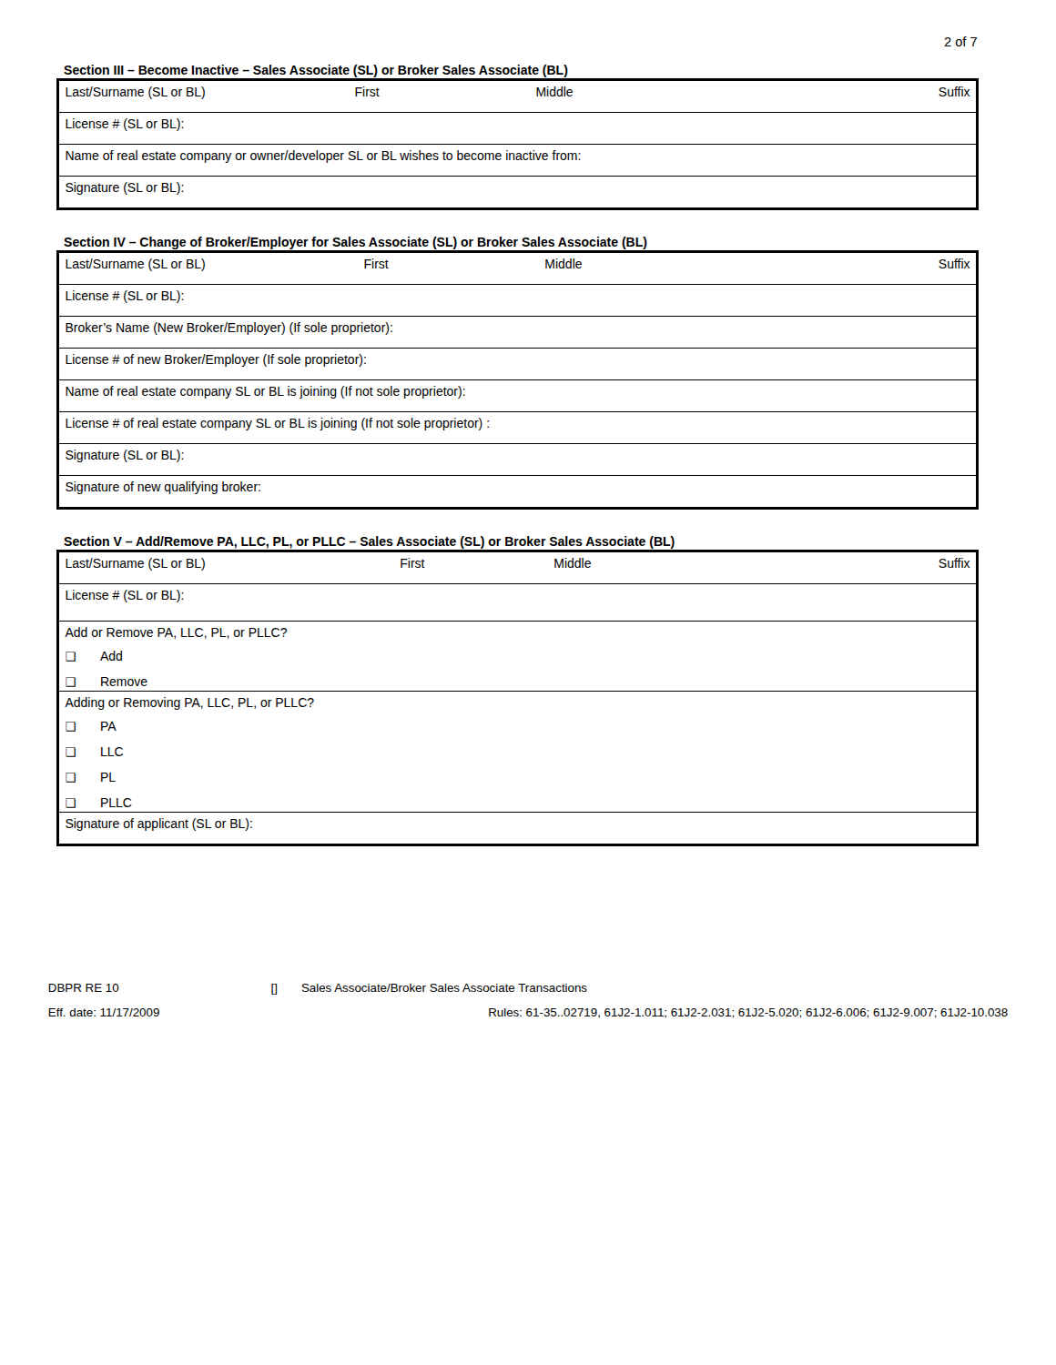2 of 7
Section III – Become Inactive – Sales Associate (SL) or Broker Sales Associate (BL)
| / Last/Surname (SL or BL) / First / Middle / Suffix / |
| License # (SL or BL): |
| Name of real estate company or owner/developer SL or BL wishes to become inactive from: |
| Signature (SL or BL): |
Section IV – Change of Broker/Employer for Sales Associate (SL) or Broker Sales Associate (BL)
| / Last/Surname (SL or BL) / First / Middle / Suffix / |
| License # (SL or BL): |
| Broker’s Name (New Broker/Employer) (If sole proprietor): |
| License # of new Broker/Employer (If sole proprietor): |
| Name of real estate company SL or BL is joining (If not sole proprietor): |
| License # of real estate company SL or BL is joining (If not sole proprietor) : |
| Signature (SL or BL): |
| Signature of new qualifying broker: |
Section V – Add/Remove PA, LLC, PL, or PLLC – Sales Associate (SL) or Broker Sales Associate (BL)
| / Last/Surname (SL or BL) / First / Middle / Suffix / |
| License # (SL or BL): |
| Add or Remove PA, LLC, PL, or PLLC? |
| ❑ Add |
| ❑ Remove |
| Adding or Removing PA, LLC, PL, or PLLC? |
| ❑ PA |
| ❑ LLC |
| ❑ PL |
| ❑ PLLC |
| Signature of applicant (SL or BL): |
DBPR RE 10
[] Sales Associate/Broker Sales Associate Transactions
Eff. date: 11/17/2009
Rules: 61-35..02719, 61J2-1.011; 61J2-2.031; 61J2-5.020; 61J2-6.006; 61J2-9.007; 61J2-10.038